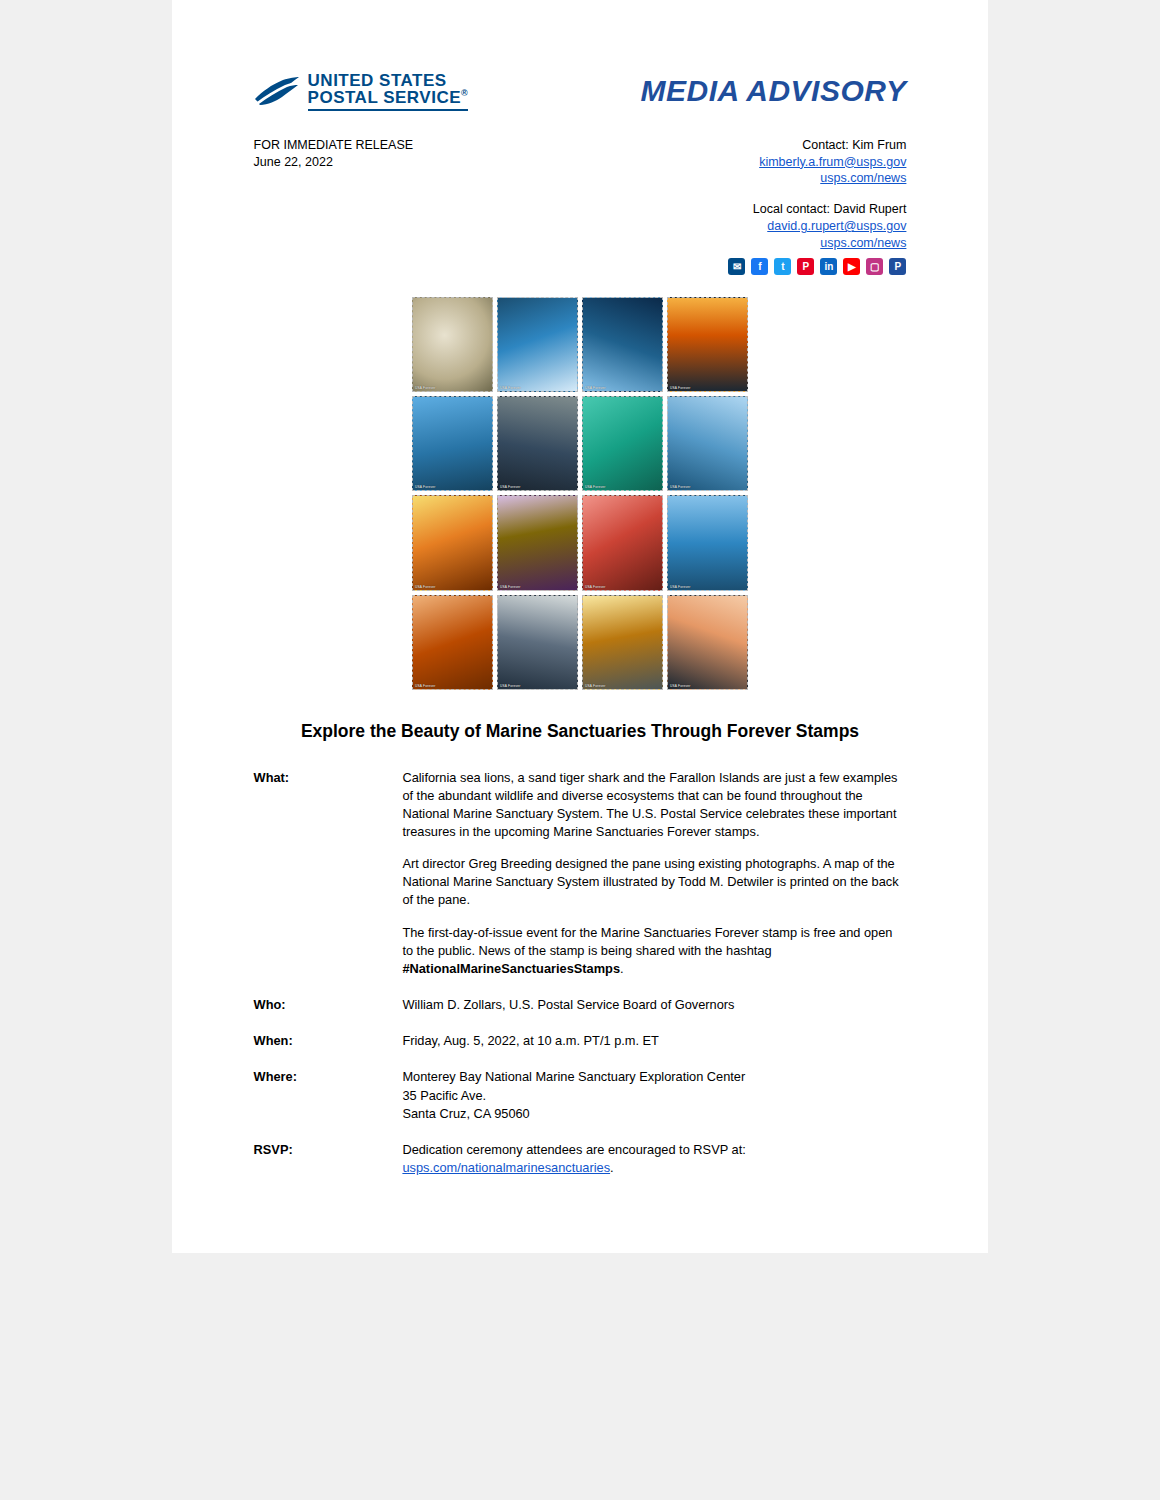UNITED STATES POSTAL SERVICE®
MEDIA ADVISORY
FOR IMMEDIATE RELEASE
June 22, 2022
Contact: Kim Frum
kimberly.a.frum@usps.gov
usps.com/news
Local contact: David Rupert
david.g.rupert@usps.gov
usps.com/news
✉ f t P in ▶ ▢ P
Explore the Beauty of Marine Sanctuaries Through Forever Stamps
| What: | California sea lions, a sand tiger shark and the Farallon Islands are just a few examples of the abundant wildlife and diverse ecosystems that can be found throughout the National Marine Sanctuary System. The U.S. Postal Service celebrates these important treasures in the upcoming Marine Sanctuaries Forever stamps. Art director Greg Breeding designed the pane using existing photographs. A map of the National Marine Sanctuary System illustrated by Todd M. Detwiler is printed on the back of the pane. The first-day-of-issue event for the Marine Sanctuaries Forever stamp is free and open to the public. News of the stamp is being shared with the hashtag #NationalMarineSanctuariesStamps . |
| Who: | William D. Zollars, U.S. Postal Service Board of Governors |
| When: | Friday, Aug. 5, 2022, at 10 a.m. PT/1 p.m. ET |
| Where: | Monterey Bay National Marine Sanctuary Exploration Center 35 Pacific Ave. Santa Cruz, CA 95060 |
| RSVP: | Dedication ceremony attendees are encouraged to RSVP at: usps.com/nationalmarinesanctuaries . |